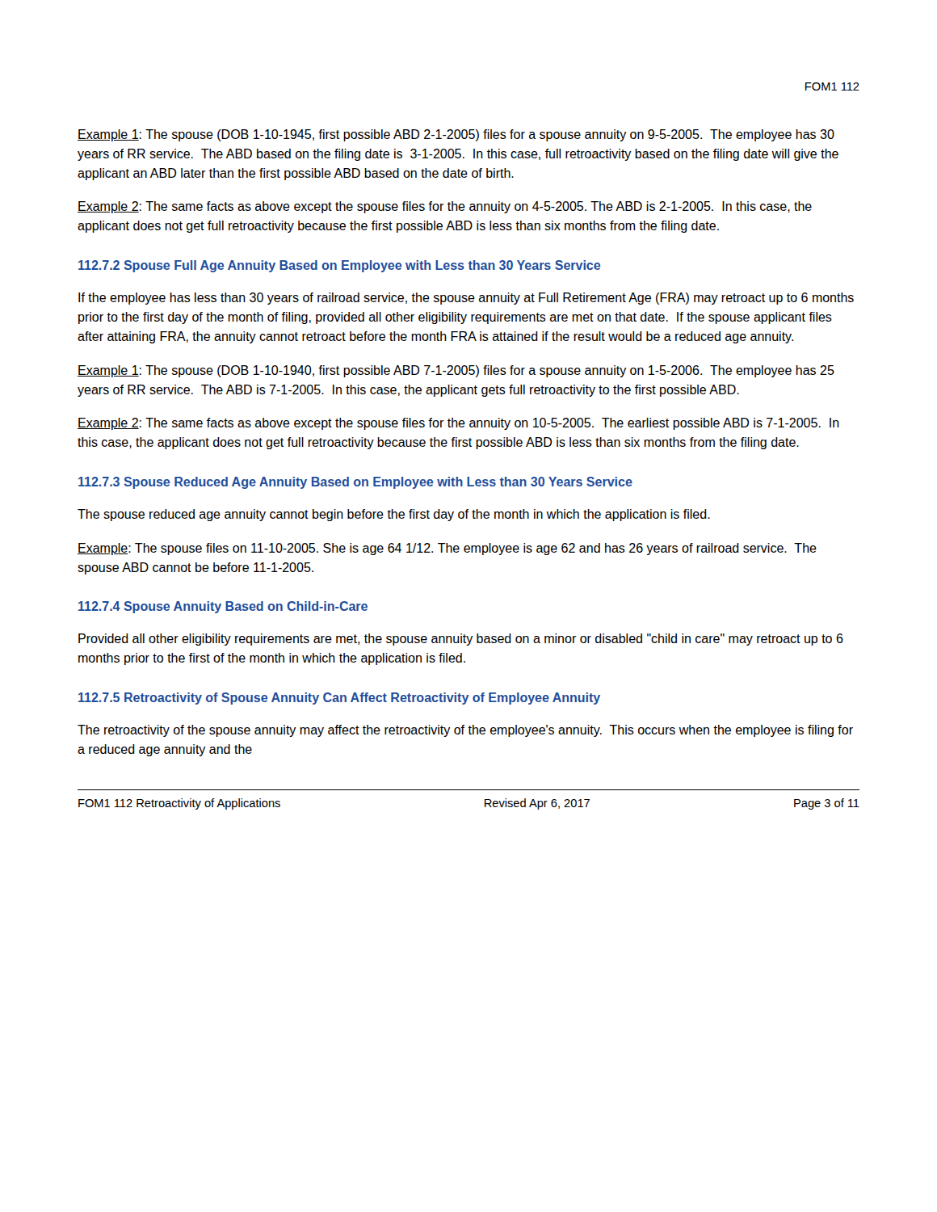FOM1 112
Example 1: The spouse (DOB 1-10-1945, first possible ABD 2-1-2005) files for a spouse annuity on 9-5-2005. The employee has 30 years of RR service. The ABD based on the filing date is 3-1-2005. In this case, full retroactivity based on the filing date will give the applicant an ABD later than the first possible ABD based on the date of birth.
Example 2: The same facts as above except the spouse files for the annuity on 4-5-2005. The ABD is 2-1-2005. In this case, the applicant does not get full retroactivity because the first possible ABD is less than six months from the filing date.
112.7.2 Spouse Full Age Annuity Based on Employee with Less than 30 Years Service
If the employee has less than 30 years of railroad service, the spouse annuity at Full Retirement Age (FRA) may retroact up to 6 months prior to the first day of the month of filing, provided all other eligibility requirements are met on that date. If the spouse applicant files after attaining FRA, the annuity cannot retroact before the month FRA is attained if the result would be a reduced age annuity.
Example 1: The spouse (DOB 1-10-1940, first possible ABD 7-1-2005) files for a spouse annuity on 1-5-2006. The employee has 25 years of RR service. The ABD is 7-1-2005. In this case, the applicant gets full retroactivity to the first possible ABD.
Example 2: The same facts as above except the spouse files for the annuity on 10-5-2005. The earliest possible ABD is 7-1-2005. In this case, the applicant does not get full retroactivity because the first possible ABD is less than six months from the filing date.
112.7.3 Spouse Reduced Age Annuity Based on Employee with Less than 30 Years Service
The spouse reduced age annuity cannot begin before the first day of the month in which the application is filed.
Example: The spouse files on 11-10-2005. She is age 64 1/12. The employee is age 62 and has 26 years of railroad service. The spouse ABD cannot be before 11-1-2005.
112.7.4 Spouse Annuity Based on Child-in-Care
Provided all other eligibility requirements are met, the spouse annuity based on a minor or disabled "child in care" may retroact up to 6 months prior to the first of the month in which the application is filed.
112.7.5 Retroactivity of Spouse Annuity Can Affect Retroactivity of Employee Annuity
The retroactivity of the spouse annuity may affect the retroactivity of the employee's annuity. This occurs when the employee is filing for a reduced age annuity and the
FOM1 112 Retroactivity of Applications
Revised Apr 6, 2017
Page 3 of 11